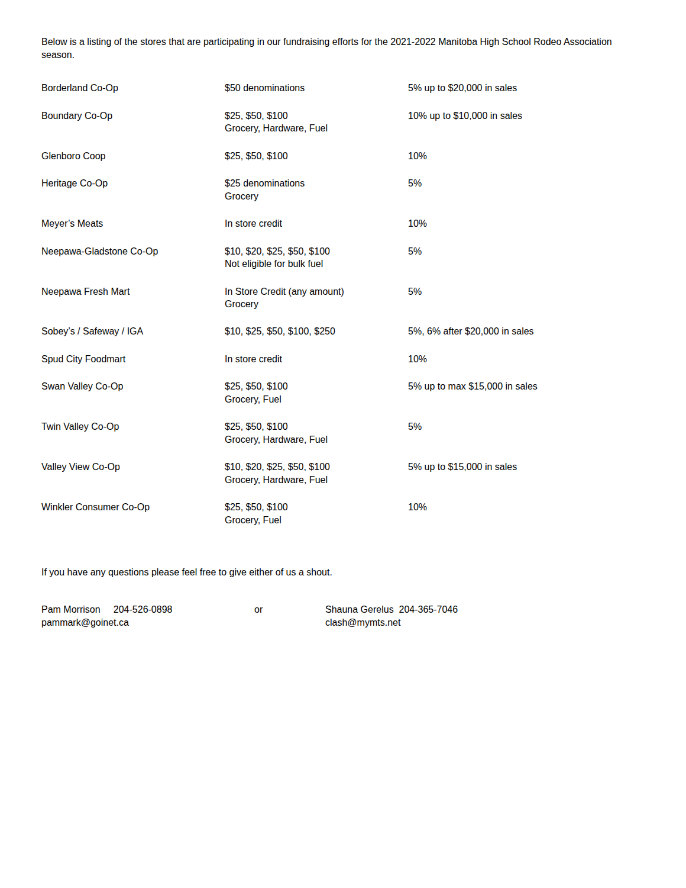Below is a listing of the stores that are participating in our fundraising efforts for the 2021-2022 Manitoba High School Rodeo Association season.
| Borderland Co-Op | $50 denominations | 5% up to $20,000 in sales |
| Boundary Co-Op | $25, $50, $100 Grocery, Hardware, Fuel | 10% up to $10,000 in sales |
| Glenboro Coop | $25, $50, $100 | 10% |
| Heritage Co-Op | $25 denominations Grocery | 5% |
| Meyer’s Meats | In store credit | 10% |
| Neepawa-Gladstone Co-Op | $10, $20, $25, $50, $100 Not eligible for bulk fuel | 5% |
| Neepawa Fresh Mart | In Store Credit (any amount) Grocery | 5% |
| Sobey’s / Safeway / IGA | $10, $25, $50, $100, $250 | 5%, 6% after $20,000 in sales |
| Spud City Foodmart | In store credit | 10% |
| Swan Valley Co-Op | $25, $50, $100 Grocery, Fuel | 5% up to max $15,000 in sales |
| Twin Valley Co-Op | $25, $50, $100 Grocery, Hardware, Fuel | 5% |
| Valley View Co-Op | $10, $20, $25, $50, $100 Grocery, Hardware, Fuel | 5% up to $15,000 in sales |
| Winkler Consumer Co-Op | $25, $50, $100 Grocery, Fuel | 10% |
If you have any questions please feel free to give either of us a shout.
| Pam Morrison 204-526-0898 pammark@goinet.ca | or | Shauna Gerelus 204-365-7046 clash@mymts.net |